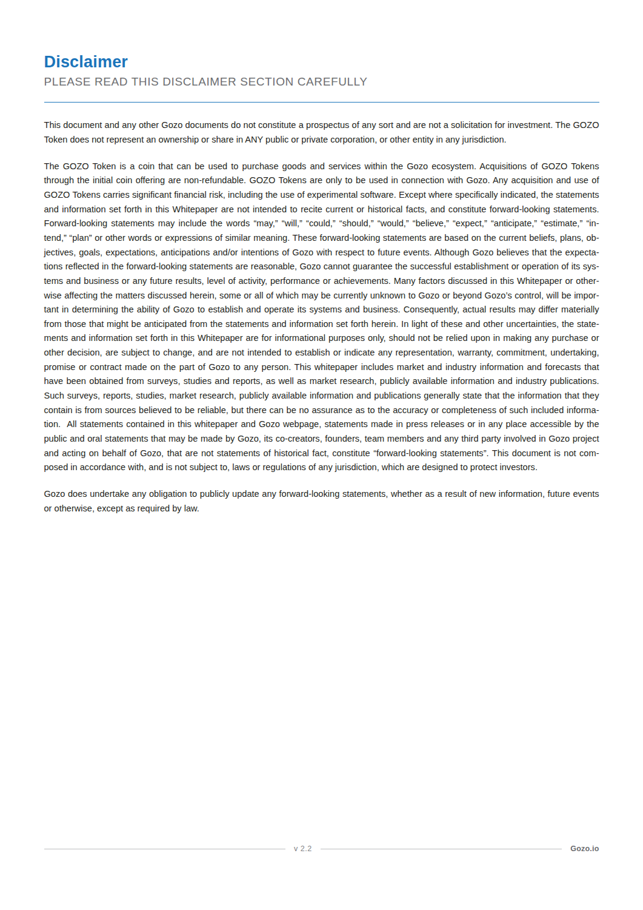Disclaimer
PLEASE READ THIS DISCLAIMER SECTION CAREFULLY
This document and any other Gozo documents do not constitute a prospectus of any sort and are not a solicitation for investment. The GOZO Token does not represent an ownership or share in ANY public or private corporation, or other entity in any jurisdiction.
The GOZO Token is a coin that can be used to purchase goods and services within the Gozo ecosystem. Acquisitions of GOZO Tokens through the initial coin offering are non-refundable. GOZO Tokens are only to be used in connection with Gozo. Any acquisition and use of GOZO Tokens carries significant financial risk, including the use of experimental software. Except where specifically indicated, the statements and information set forth in this Whitepaper are not intended to recite current or historical facts, and constitute forward-looking statements. Forward-looking statements may include the words “may,” “will,” “could,” “should,” “would,” “believe,” “expect,” “anticipate,” “estimate,” “intend,” “plan” or other words or expressions of similar meaning. These forward-looking statements are based on the current beliefs, plans, objectives, goals, expectations, anticipations and/or intentions of Gozo with respect to future events. Although Gozo believes that the expectations reflected in the forward-looking statements are reasonable, Gozo cannot guarantee the successful establishment or operation of its systems and business or any future results, level of activity, performance or achievements. Many factors discussed in this Whitepaper or otherwise affecting the matters discussed herein, some or all of which may be currently unknown to Gozo or beyond Gozo’s control, will be important in determining the ability of Gozo to establish and operate its systems and business. Consequently, actual results may differ materially from those that might be anticipated from the statements and information set forth herein. In light of these and other uncertainties, the statements and information set forth in this Whitepaper are for informational purposes only, should not be relied upon in making any purchase or other decision, are subject to change, and are not intended to establish or indicate any representation, warranty, commitment, undertaking, promise or contract made on the part of Gozo to any person. This whitepaper includes market and industry information and forecasts that have been obtained from surveys, studies and reports, as well as market research, publicly available information and industry publications. Such surveys, reports, studies, market research, publicly available information and publications generally state that the information that they contain is from sources believed to be reliable, but there can be no assurance as to the accuracy or completeness of such included information. All statements contained in this whitepaper and Gozo webpage, statements made in press releases or in any place accessible by the public and oral statements that may be made by Gozo, its co-creators, founders, team members and any third party involved in Gozo project and acting on behalf of Gozo, that are not statements of historical fact, constitute “forward-looking statements”. This document is not composed in accordance with, and is not subject to, laws or regulations of any jurisdiction, which are designed to protect investors.
Gozo does undertake any obligation to publicly update any forward-looking statements, whether as a result of new information, future events or otherwise, except as required by law.
v 2.2 Gozo.io